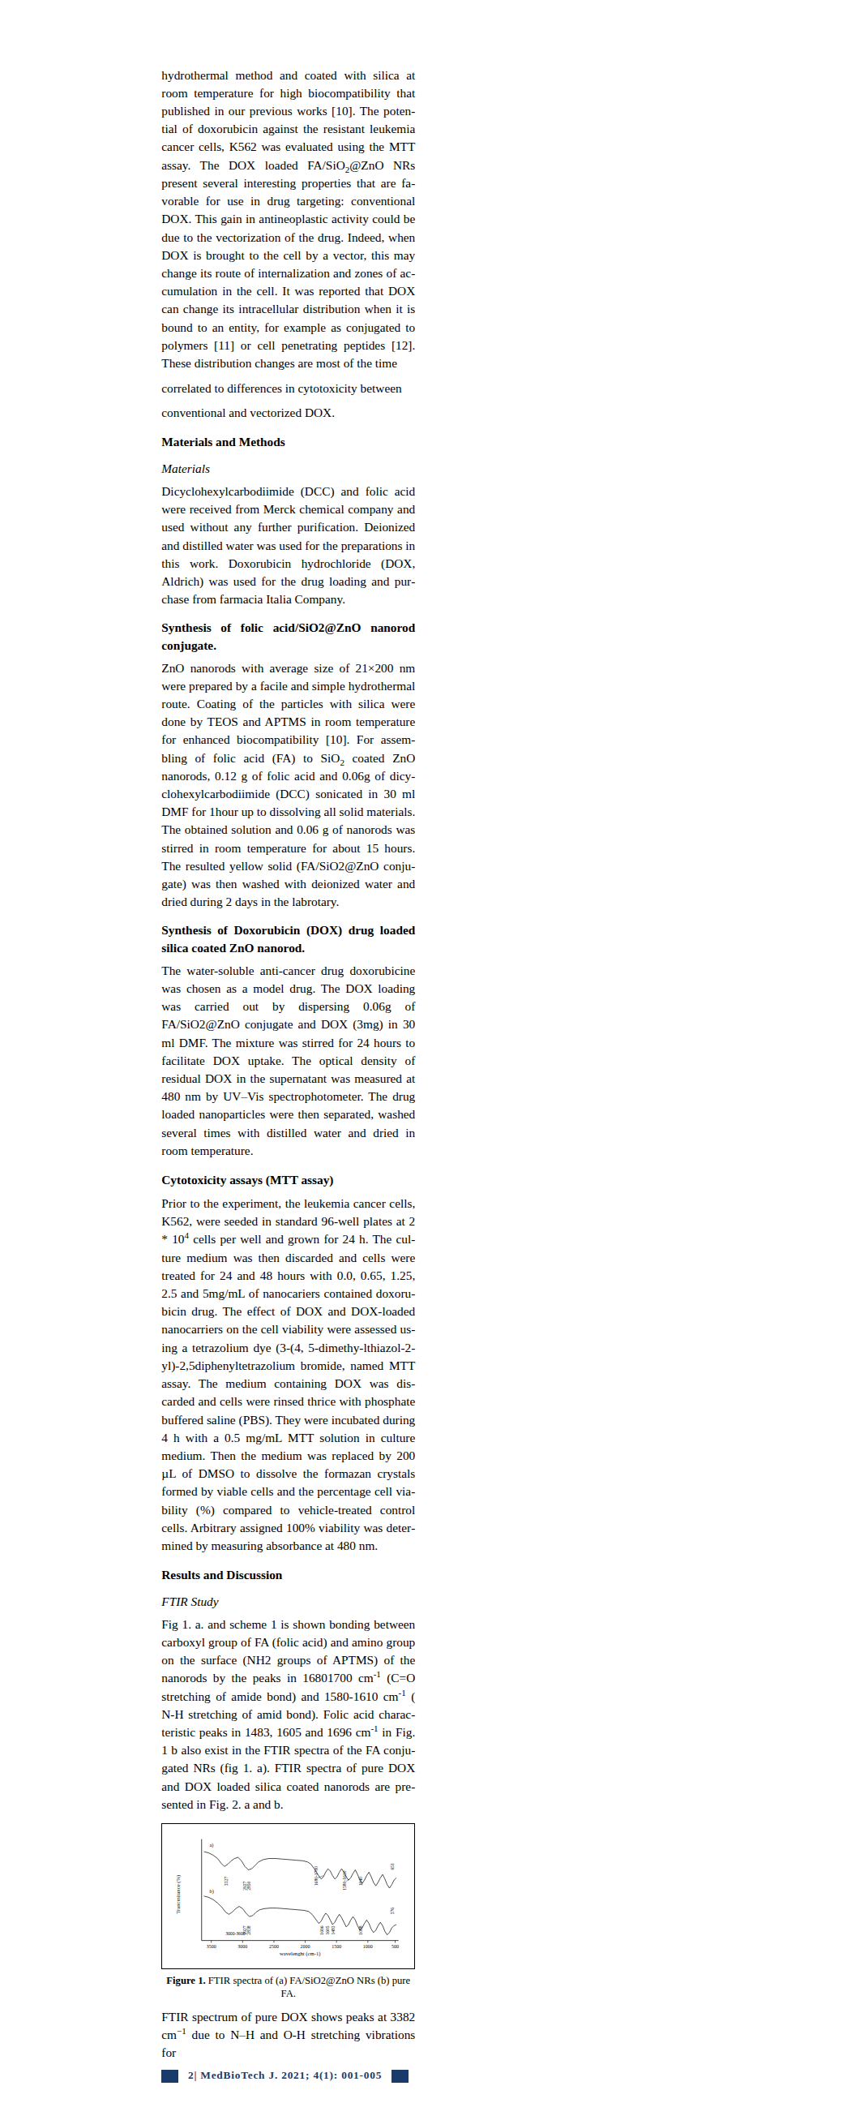hydrothermal method and coated with silica at room temperature for high biocompatibility that published in our previous works [10]. The potential of doxorubicin against the resistant leukemia cancer cells, K562 was evaluated using the MTT assay. The DOX loaded FA/SiO2@ZnO NRs present several interesting properties that are favorable for use in drug targeting: conventional DOX. This gain in antineoplastic activity could be due to the vectorization of the drug. Indeed, when DOX is brought to the cell by a vector, this may change its route of internalization and zones of accumulation in the cell. It was reported that DOX can change its intracellular distribution when it is bound to an entity, for example as conjugated to polymers [11] or cell penetrating peptides [12]. These distribution changes are most of the time
correlated to differences in cytotoxicity between
conventional and vectorized DOX.
Materials and Methods
Materials
Dicyclohexylcarbodiimide (DCC) and folic acid were received from Merck chemical company and used without any further purification. Deionized and distilled water was used for the preparations in this work. Doxorubicin hydrochloride (DOX, Aldrich) was used for the drug loading and purchase from farmacia Italia Company.
Synthesis of folic acid/SiO2@ZnO nanorod conjugate.
ZnO nanorods with average size of 21×200 nm were prepared by a facile and simple hydrothermal route. Coating of the particles with silica were done by TEOS and APTMS in room temperature for enhanced biocompatibility [10]. For assembling of folic acid (FA) to SiO2 coated ZnO nanorods, 0.12 g of folic acid and 0.06g of dicyclohexylcarbodiimide (DCC) sonicated in 30 ml DMF for 1hour up to dissolving all solid materials. The obtained solution and 0.06 g of nanorods was stirred in room temperature for about 15 hours. The resulted yellow solid (FA/SiO2@ZnO conjugate) was then washed with deionized water and dried during 2 days in the labrotary.
Synthesis of Doxorubicin (DOX) drug loaded silica coated ZnO nanorod.
The water-soluble anti-cancer drug doxorubicine was chosen as a model drug. The DOX loading was carried out by dispersing 0.06g of FA/SiO2@ZnO conjugate and DOX (3mg) in 30 ml DMF. The mixture was stirred for 24 hours to facilitate DOX uptake. The optical density of residual DOX in the supernatant was measured at 480 nm by UV–Vis spectrophotometer. The drug loaded nanoparticles were then separated, washed several times with distilled water and dried in room temperature.
Cytotoxicity assays (MTT assay)
Prior to the experiment, the leukemia cancer cells, K562, were seeded in standard 96-well plates at 2 * 104 cells per well and grown for 24 h. The culture medium was then discarded and cells were treated for 24 and 48 hours with 0.0, 0.65, 1.25, 2.5 and 5mg/mL of nanocariers contained doxorubicin drug. The effect of DOX and DOX-loaded nanocarriers on the cell viability were assessed using a tetrazolium dye (3-(4, 5-dimethy-lthiazol-2-yl)-2,5diphenyltetrazolium bromide, named MTT assay. The medium containing DOX was discarded and cells were rinsed thrice with phosphate buffered saline (PBS). They were incubated during 4 h with a 0.5 mg/mL MTT solution in culture medium. Then the medium was replaced by 200 µL of DMSO to dissolve the formazan crystals formed by viable cells and the percentage cell viability (%) compared to vehicle-treated control cells. Arbitrary assigned 100% viability was determined by measuring absorbance at 480 nm.
Results and Discussion
FTIR Study
Fig 1. a. and scheme 1 is shown bonding between carboxyl group of FA (folic acid) and amino group on the surface (NH2 groups of APTMS) of the nanorods by the peaks in 16801700 cm-1 (C=O stretching of amide bond) and 1580-1610 cm-1 ( N-H stretching of amid bond). Folic acid characteristic peaks in 1483, 1605 and 1696 cm-1 in Fig. 1 b also exist in the FTIR spectra of the FA conjugated NRs (fig 1. a). FTIR spectra of pure DOX and DOX loaded silica coated nanorods are presented in Fig. 2. a and b.
Trancmitance (%) wavelenght (cm-1) 3500 3000 2500 2000 1500 1000 500 a) b) 3327 2927 2850 1680-1700 1580-1610 1040 651 3000-3600 2927 2838 1696 1605 1483 1088 576
Figure 1. FTIR spectra of (a) FA/SiO2@ZnO NRs (b) pure FA.
FTIR spectrum of pure DOX shows peaks at 3382 cm−1 due to N–H and O-H stretching vibrations for
2| MedBioTech J. 2021; 4(1): 001-005